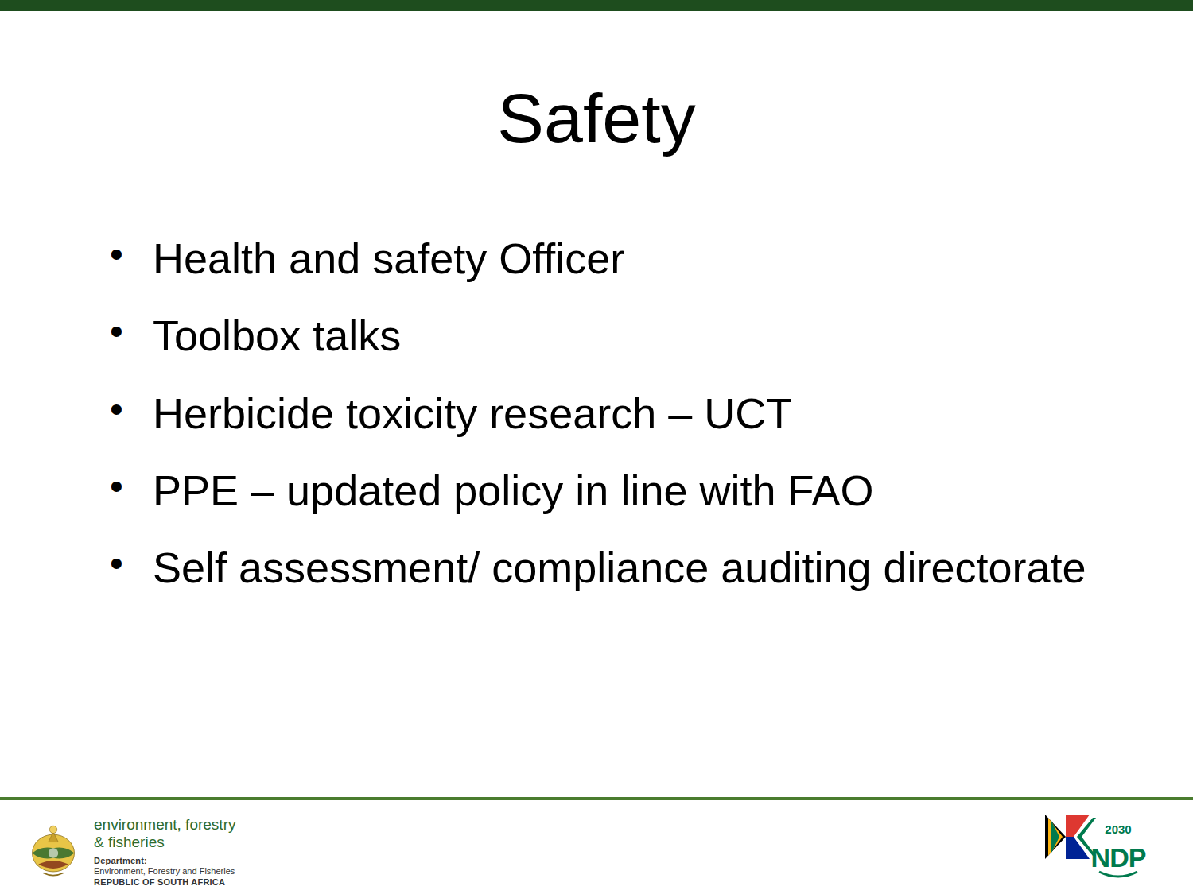Safety
Health and safety Officer
Toolbox talks
Herbicide toxicity research – UCT
PPE – updated policy in line with FAO
Self assessment/ compliance auditing directorate
environment, forestry
& fisheries
Department:
Environment, Forestry and Fisheries
REPUBLIC OF SOUTH AFRICA
2030 NDP